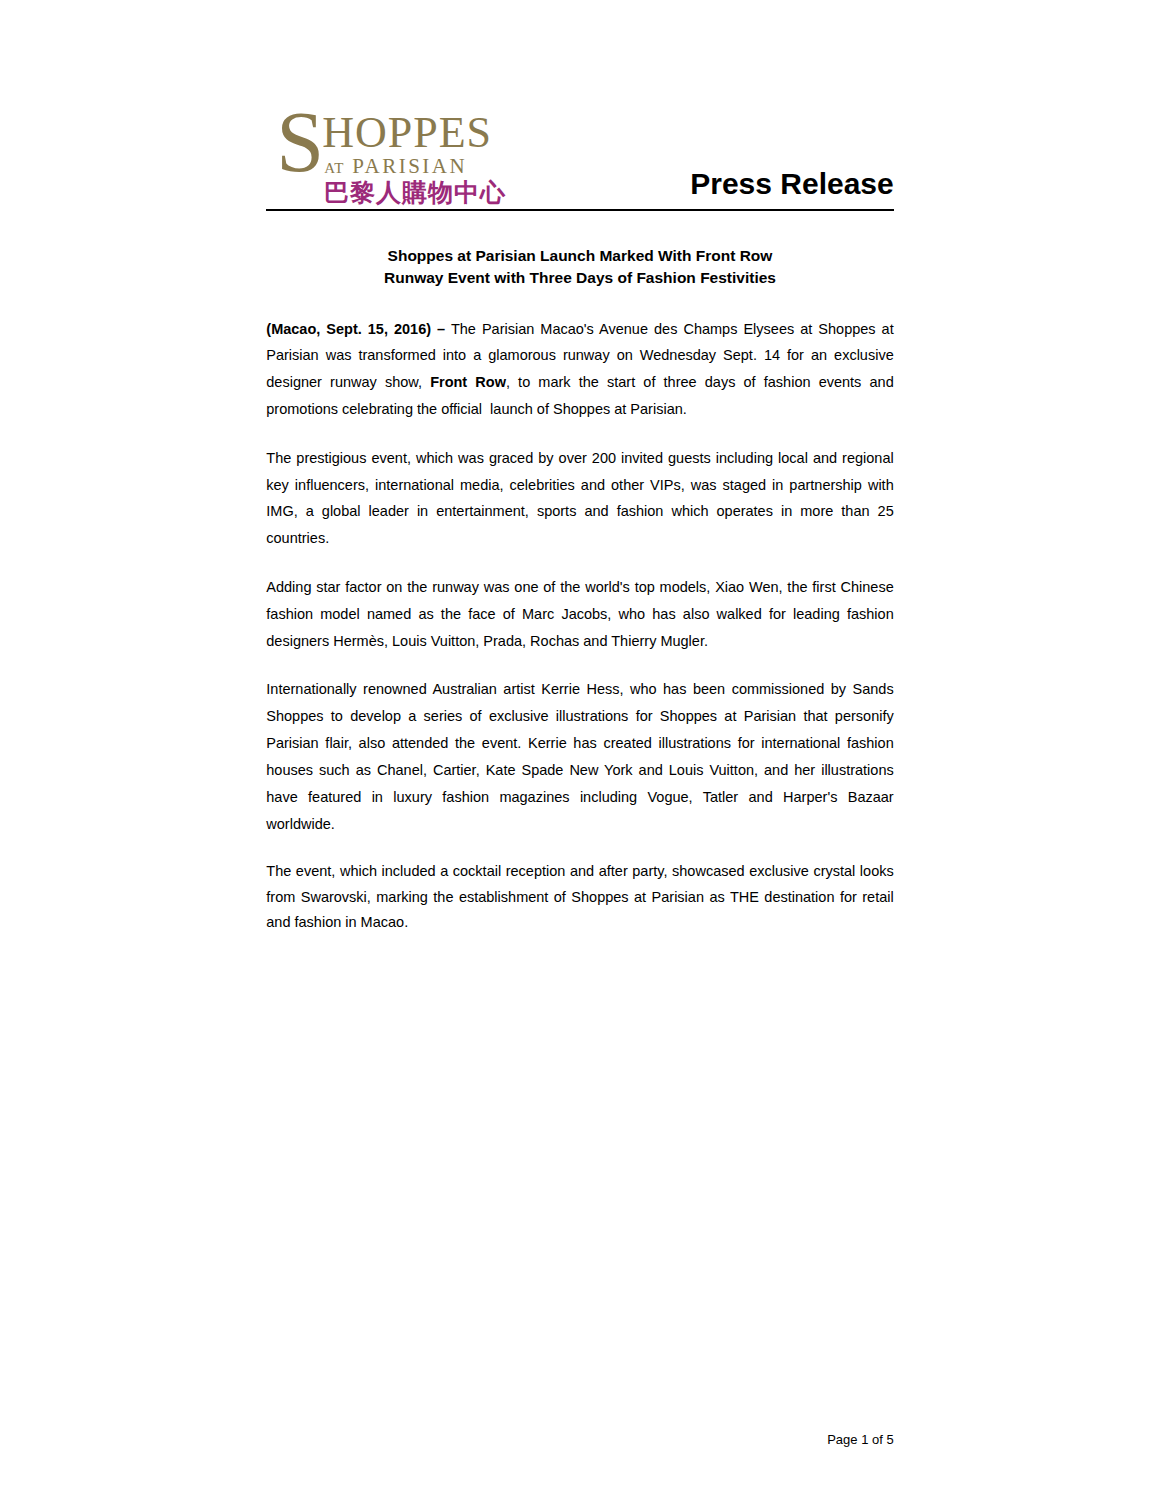S
HOPPES AT PARISIAN 巴黎人購物中心
Press Release
Shoppes at Parisian Launch Marked With Front Row
Runway Event with Three Days of Fashion Festivities
(Macao, Sept. 15, 2016) – The Parisian Macao's Avenue des Champs Elysees at Shoppes at Parisian was transformed into a glamorous runway on Wednesday Sept. 14 for an exclusive designer runway show, Front Row, to mark the start of three days of fashion events and promotions celebrating the official launch of Shoppes at Parisian.
The prestigious event, which was graced by over 200 invited guests including local and regional key influencers, international media, celebrities and other VIPs, was staged in partnership with IMG, a global leader in entertainment, sports and fashion which operates in more than 25 countries.
Adding star factor on the runway was one of the world's top models, Xiao Wen, the first Chinese fashion model named as the face of Marc Jacobs, who has also walked for leading fashion designers Hermès, Louis Vuitton, Prada, Rochas and Thierry Mugler.
Internationally renowned Australian artist Kerrie Hess, who has been commissioned by Sands Shoppes to develop a series of exclusive illustrations for Shoppes at Parisian that personify Parisian flair, also attended the event. Kerrie has created illustrations for international fashion houses such as Chanel, Cartier, Kate Spade New York and Louis Vuitton, and her illustrations have featured in luxury fashion magazines including Vogue, Tatler and Harper's Bazaar worldwide.
The event, which included a cocktail reception and after party, showcased exclusive crystal looks from Swarovski, marking the establishment of Shoppes at Parisian as THE destination for retail and fashion in Macao.
Page 1 of 5